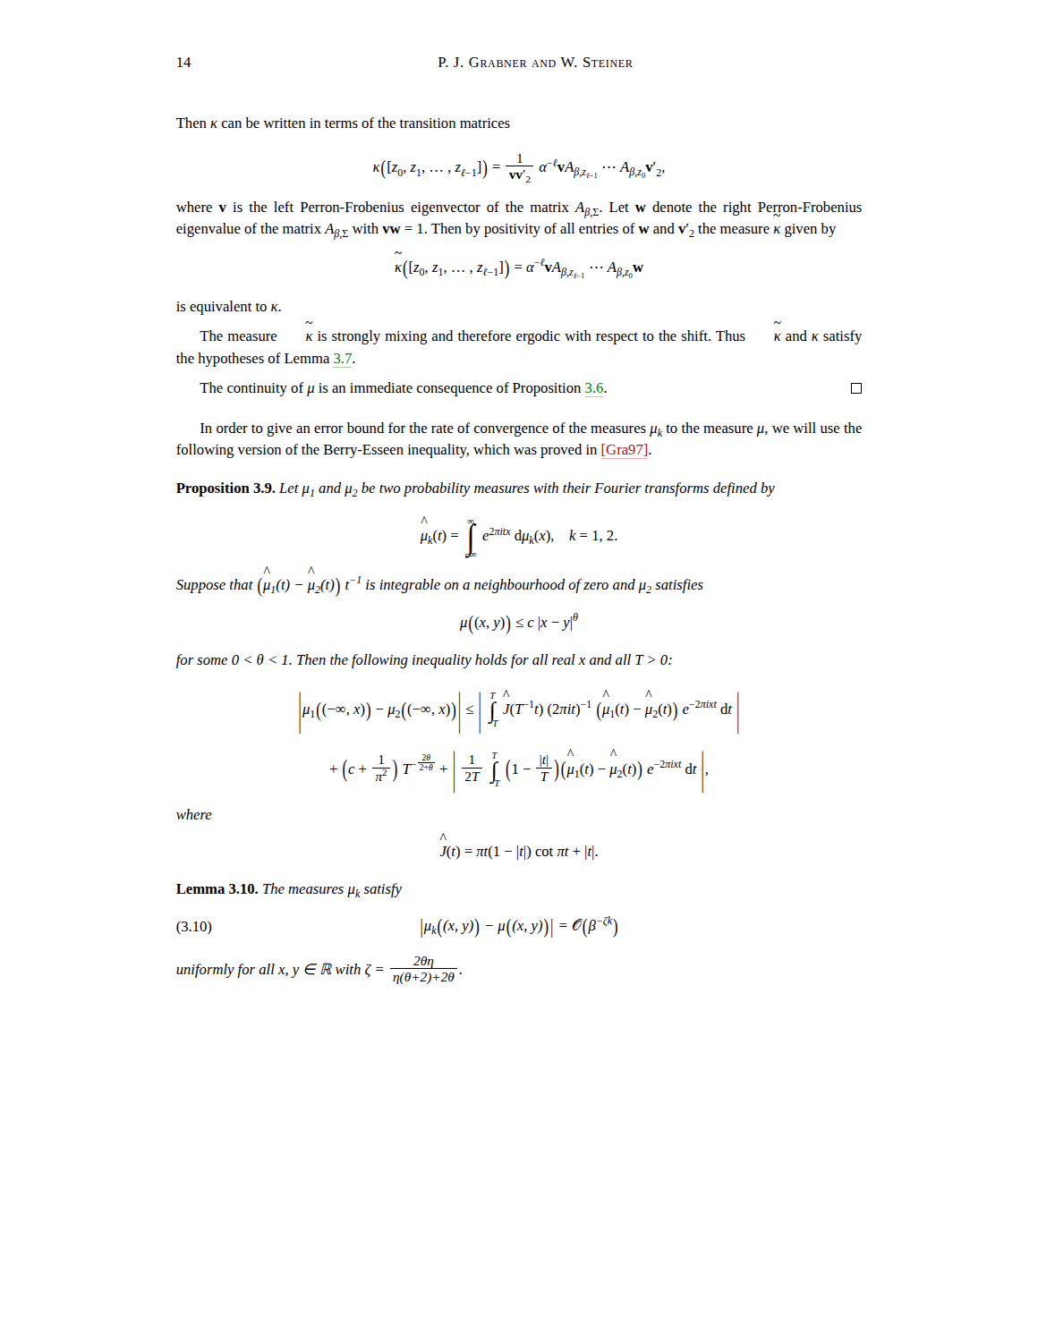14 P. J. Grabner and W. Steiner
Then κ can be written in terms of the transition matrices
κ([z0, z1, … , zℓ−1]) = 1 vv′2 α−ℓvAβ,zℓ−1 ⋯ Aβ,z0v′2,
where v is the left Perron-Frobenius eigenvector of the matrix Aβ,Σ. Let w denote the right Perron-Frobenius eigenvalue of the matrix Aβ,Σ with vw = 1. Then by positivity of all entries of w and v′2 the measure ~κ given by
~κ([z0, z1, … , zℓ−1]) = α−ℓvAβ,zℓ−1 ⋯ Aβ,z0w
is equivalent to κ.
The measure ~κ is strongly mixing and therefore ergodic with respect to the shift. Thus ~κ and κ satisfy the hypotheses of Lemma 3.7.
The continuity of μ is an immediate consequence of Proposition 3.6.
In order to give an error bound for the rate of convergence of the measures μk to the measure μ, we will use the following version of the Berry-Esseen inequality, which was proved in [Gra97].
Proposition 3.9. Let μ1 and μ2 be two probability measures with their Fourier transforms defined by
^μk(t) = ∞∫−∞ e2πitx dμk(x), k = 1, 2.
Suppose that (^μ1(t) − ^μ2(t)) t−1 is integrable on a neighbourhood of zero and μ2 satisfies
μ((x, y)) ≤ c |x − y|θ
for some 0 < θ < 1. Then the following inequality holds for all real x and all T > 0:
|μ1((−∞, x)) − μ2((−∞, x))| ≤ | T∫−T ^J(T−1t) (2πit)−1 (^μ1(t) − ^μ2(t)) e−2πixt dt |
+ (c + 1 π2) T−2θ 2+θ + | 12T T∫−T (1 − |t|T)(^μ1(t) − ^μ2(t)) e−2πixt dt |,
where
^J(t) = πt(1 − |t|) cot πt + |t|.
Lemma 3.10. The measures μk satisfy
(3.10) |μk((x, y)) − μ((x, y))| = 𝒪(β−ζk)
uniformly for all x, y ∈ ℝ with ζ = 2θη η(θ+2)+2θ.